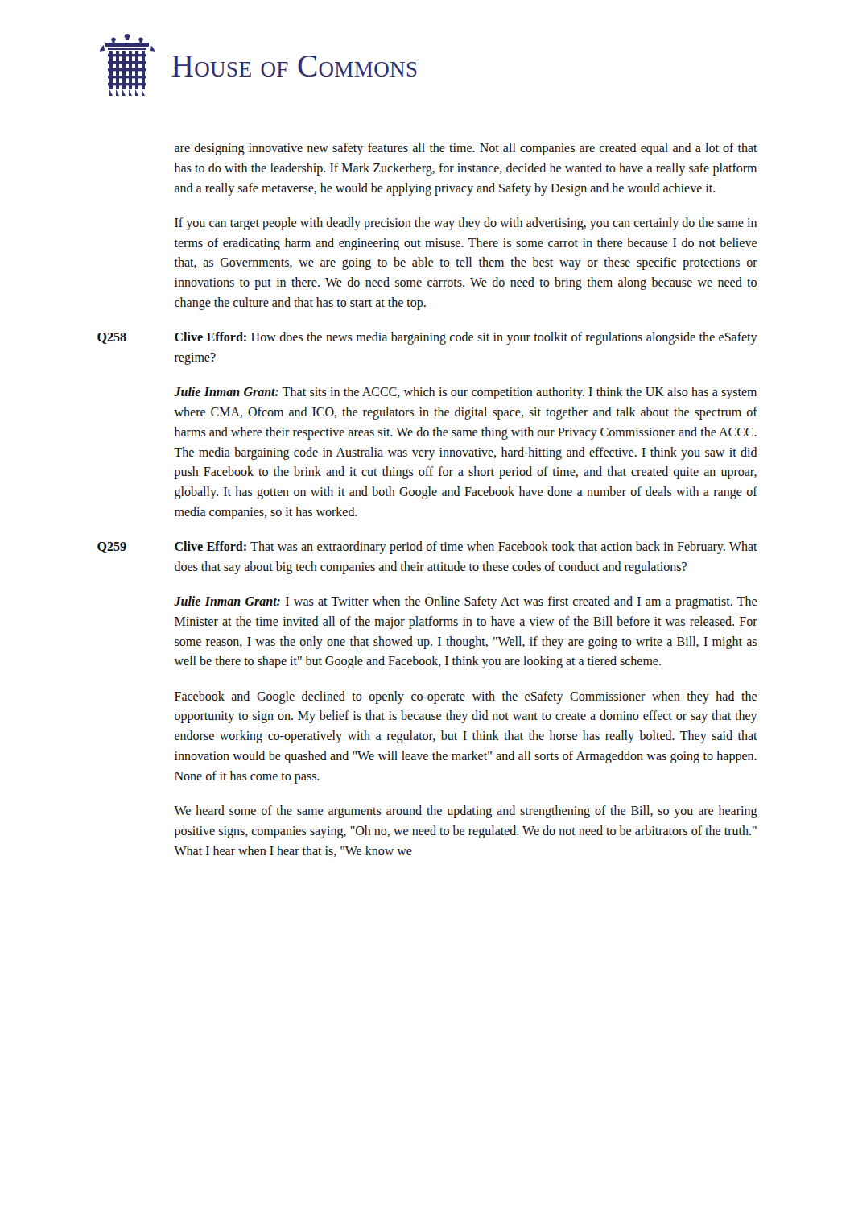House of Commons
are designing innovative new safety features all the time. Not all companies are created equal and a lot of that has to do with the leadership. If Mark Zuckerberg, for instance, decided he wanted to have a really safe platform and a really safe metaverse, he would be applying privacy and Safety by Design and he would achieve it.
If you can target people with deadly precision the way they do with advertising, you can certainly do the same in terms of eradicating harm and engineering out misuse. There is some carrot in there because I do not believe that, as Governments, we are going to be able to tell them the best way or these specific protections or innovations to put in there. We do need some carrots. We do need to bring them along because we need to change the culture and that has to start at the top.
Q258
Clive Efford: How does the news media bargaining code sit in your toolkit of regulations alongside the eSafety regime?
Julie Inman Grant: That sits in the ACCC, which is our competition authority. I think the UK also has a system where CMA, Ofcom and ICO, the regulators in the digital space, sit together and talk about the spectrum of harms and where their respective areas sit. We do the same thing with our Privacy Commissioner and the ACCC. The media bargaining code in Australia was very innovative, hard-hitting and effective. I think you saw it did push Facebook to the brink and it cut things off for a short period of time, and that created quite an uproar, globally. It has gotten on with it and both Google and Facebook have done a number of deals with a range of media companies, so it has worked.
Q259
Clive Efford: That was an extraordinary period of time when Facebook took that action back in February. What does that say about big tech companies and their attitude to these codes of conduct and regulations?
Julie Inman Grant: I was at Twitter when the Online Safety Act was first created and I am a pragmatist. The Minister at the time invited all of the major platforms in to have a view of the Bill before it was released. For some reason, I was the only one that showed up. I thought, "Well, if they are going to write a Bill, I might as well be there to shape it" but Google and Facebook, I think you are looking at a tiered scheme.
Facebook and Google declined to openly co-operate with the eSafety Commissioner when they had the opportunity to sign on. My belief is that is because they did not want to create a domino effect or say that they endorse working co-operatively with a regulator, but I think that the horse has really bolted. They said that innovation would be quashed and "We will leave the market" and all sorts of Armageddon was going to happen. None of it has come to pass.
We heard some of the same arguments around the updating and strengthening of the Bill, so you are hearing positive signs, companies saying, "Oh no, we need to be regulated. We do not need to be arbitrators of the truth." What I hear when I hear that is, "We know we